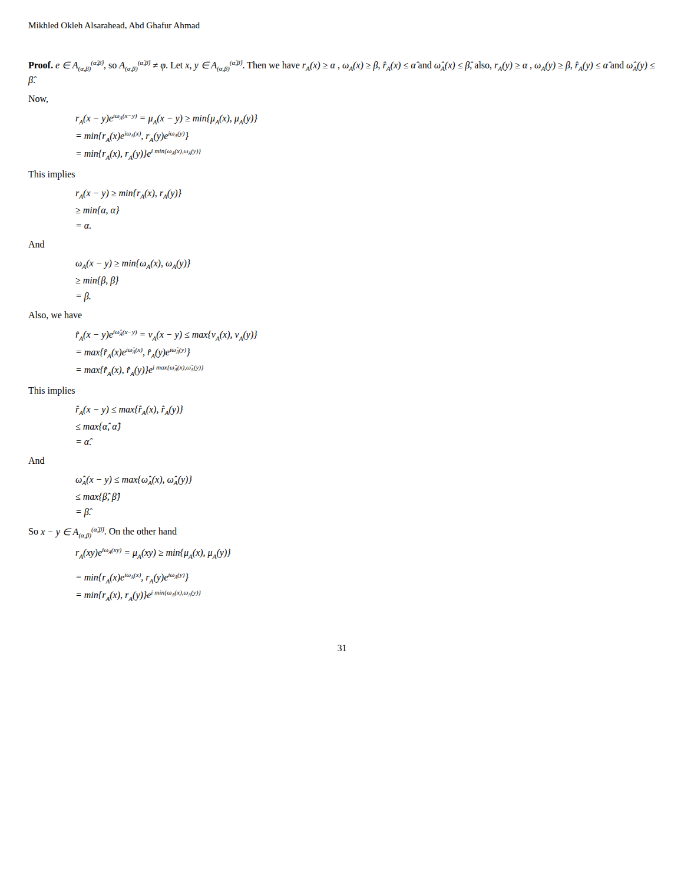Mikhled Okleh Alsarahead, Abd Ghafur Ahmad
Proof. e ∈ A(α,β)(α̂,β̂), so A(α,β)(α̂,β̂) ≠ φ. Let x, y ∈ A(α,β)(α̂,β̂). Then we have rA(x) ≥ α , ωA(x) ≥ β, r̂A(x) ≤ α̂ and ω̂A(x) ≤ β̂, also, rA(y) ≥ α , ωA(y) ≥ β, r̂A(y) ≤ α̂ and ω̂A(y) ≤ β̂.
Now,
rA(x − y)eiωA(x−y) = μA(x − y) ≥ min{μA(x), μA(y)}
= min{rA(x)eiωA(x), rA(y)eiωA(y)}
= min{rA(x), rA(y)}ei min{ωA(x),ωA(y)}
This implies
rA(x − y) ≥ min{rA(x), rA(y)}
≥ min{α, α}
= α.
And
ωA(x − y) ≥ min{ωA(x), ωA(y)}
≥ min{β, β}
= β.
Also, we have
r̂A(x − y)eiω̂A(x−y) = νA(x − y) ≤ max{νA(x), νA(y)}
= max{r̂A(x)eiω̂A(x), r̂A(y)eiω̂A(y)}
= max{r̂A(x), r̂A(y)}ei max{ω̂A(x),ω̂A(y)}
This implies
r̂A(x − y) ≤ max{r̂A(x), r̂A(y)}
≤ max{α̂, α̂}
= α̂.
And
ω̂A(x − y) ≤ max{ω̂A(x), ω̂A(y)}
≤ max{β̂, β̂}
= β̂.
So x − y ∈ A(α,β)(α̂,β̂). On the other hand
rA(xy)eiωA(xy) = μA(xy) ≥ min{μA(x), μA(y)}
= min{rA(x)eiωA(x), rA(y)eiωA(y)}
= min{rA(x), rA(y)}ei min{ωA(x),ωA(y)}
31